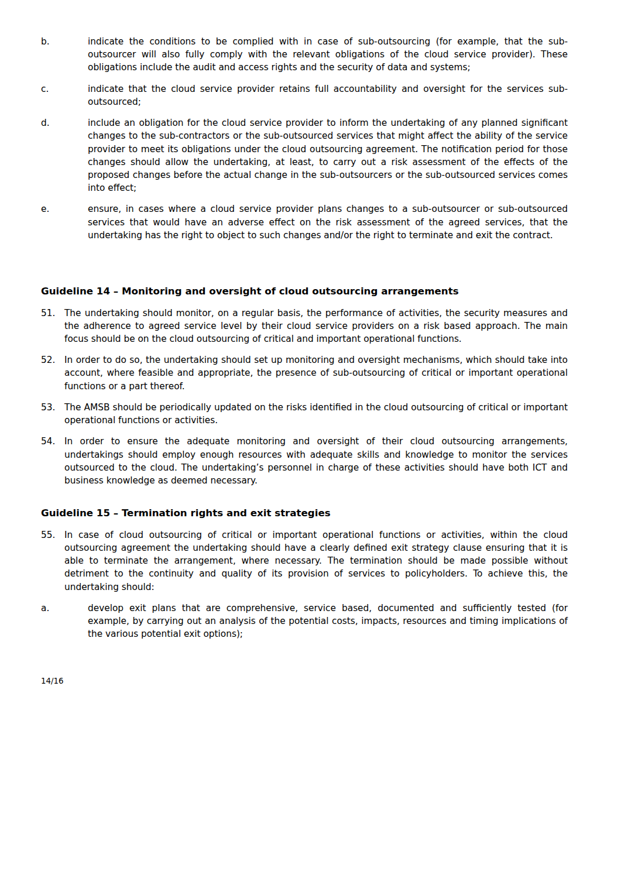b. indicate the conditions to be complied with in case of sub-outsourcing (for example, that the sub-outsourcer will also fully comply with the relevant obligations of the cloud service provider). These obligations include the audit and access rights and the security of data and systems;
c. indicate that the cloud service provider retains full accountability and oversight for the services sub-outsourced;
d. include an obligation for the cloud service provider to inform the undertaking of any planned significant changes to the sub-contractors or the sub-outsourced services that might affect the ability of the service provider to meet its obligations under the cloud outsourcing agreement. The notification period for those changes should allow the undertaking, at least, to carry out a risk assessment of the effects of the proposed changes before the actual change in the sub-outsourcers or the sub-outsourced services comes into effect;
e. ensure, in cases where a cloud service provider plans changes to a sub-outsourcer or sub-outsourced services that would have an adverse effect on the risk assessment of the agreed services, that the undertaking has the right to object to such changes and/or the right to terminate and exit the contract.
Guideline 14 – Monitoring and oversight of cloud outsourcing arrangements
51. The undertaking should monitor, on a regular basis, the performance of activities, the security measures and the adherence to agreed service level by their cloud service providers on a risk based approach. The main focus should be on the cloud outsourcing of critical and important operational functions.
52. In order to do so, the undertaking should set up monitoring and oversight mechanisms, which should take into account, where feasible and appropriate, the presence of sub-outsourcing of critical or important operational functions or a part thereof.
53. The AMSB should be periodically updated on the risks identified in the cloud outsourcing of critical or important operational functions or activities.
54. In order to ensure the adequate monitoring and oversight of their cloud outsourcing arrangements, undertakings should employ enough resources with adequate skills and knowledge to monitor the services outsourced to the cloud. The undertaking’s personnel in charge of these activities should have both ICT and business knowledge as deemed necessary.
Guideline 15 – Termination rights and exit strategies
55. In case of cloud outsourcing of critical or important operational functions or activities, within the cloud outsourcing agreement the undertaking should have a clearly defined exit strategy clause ensuring that it is able to terminate the arrangement, where necessary. The termination should be made possible without detriment to the continuity and quality of its provision of services to policyholders. To achieve this, the undertaking should:
a. develop exit plans that are comprehensive, service based, documented and sufficiently tested (for example, by carrying out an analysis of the potential costs, impacts, resources and timing implications of the various potential exit options);
14/16